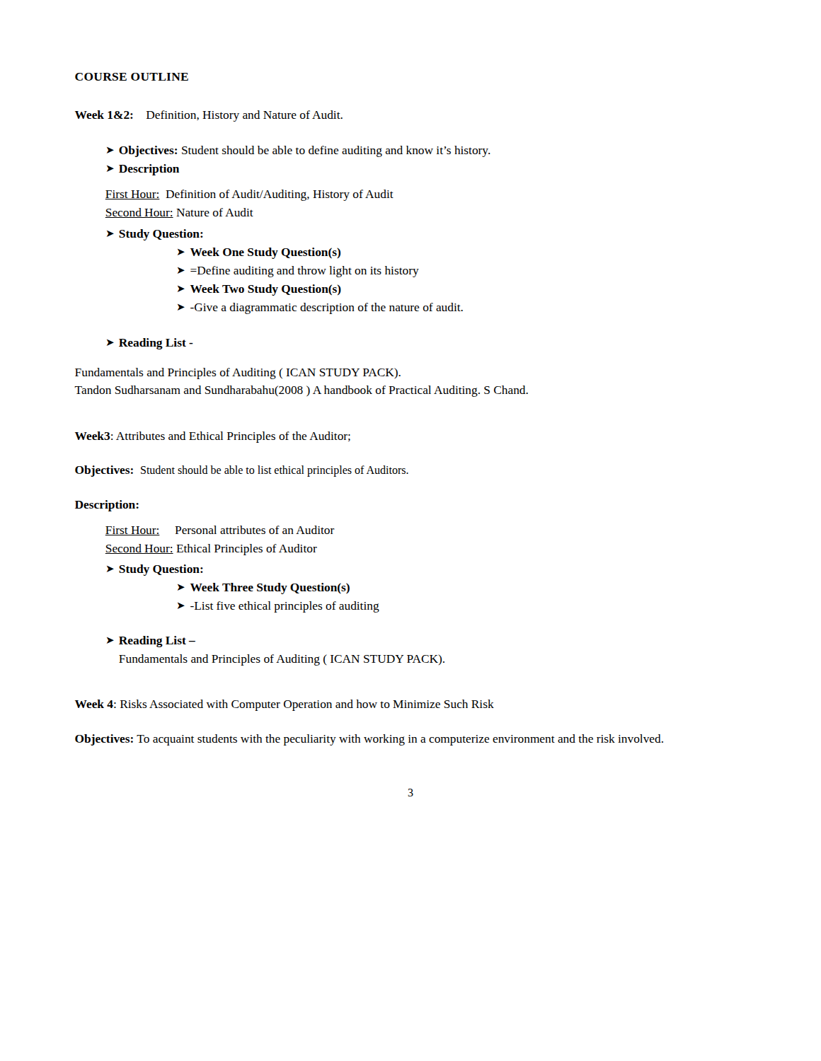COURSE OUTLINE
Week 1&2: Definition, History and Nature of Audit.
Objectives: Student should be able to define auditing and know it’s history.
Description
First Hour: Definition of Audit/Auditing, History of Audit
Second Hour: Nature of Audit
Study Question:
Week One Study Question(s)
=Define auditing and throw light on its history
Week Two Study Question(s)
-Give a diagrammatic description of the nature of audit.
Reading List -
Fundamentals and Principles of Auditing ( ICAN STUDY PACK).
Tandon Sudharsanam and Sundharabahu(2008 ) A handbook of Practical Auditing. S Chand.
Week3: Attributes and Ethical Principles of the Auditor;
Objectives: Student should be able to list ethical principles of Auditors.
Description:
First Hour: Personal attributes of an Auditor
Second Hour: Ethical Principles of Auditor
Study Question:
Week Three Study Question(s)
-List five ethical principles of auditing
Reading List –
Fundamentals and Principles of Auditing ( ICAN STUDY PACK).
Week 4: Risks Associated with Computer Operation and how to Minimize Such Risk
Objectives: To acquaint students with the peculiarity with working in a computerize environment and the risk involved.
3